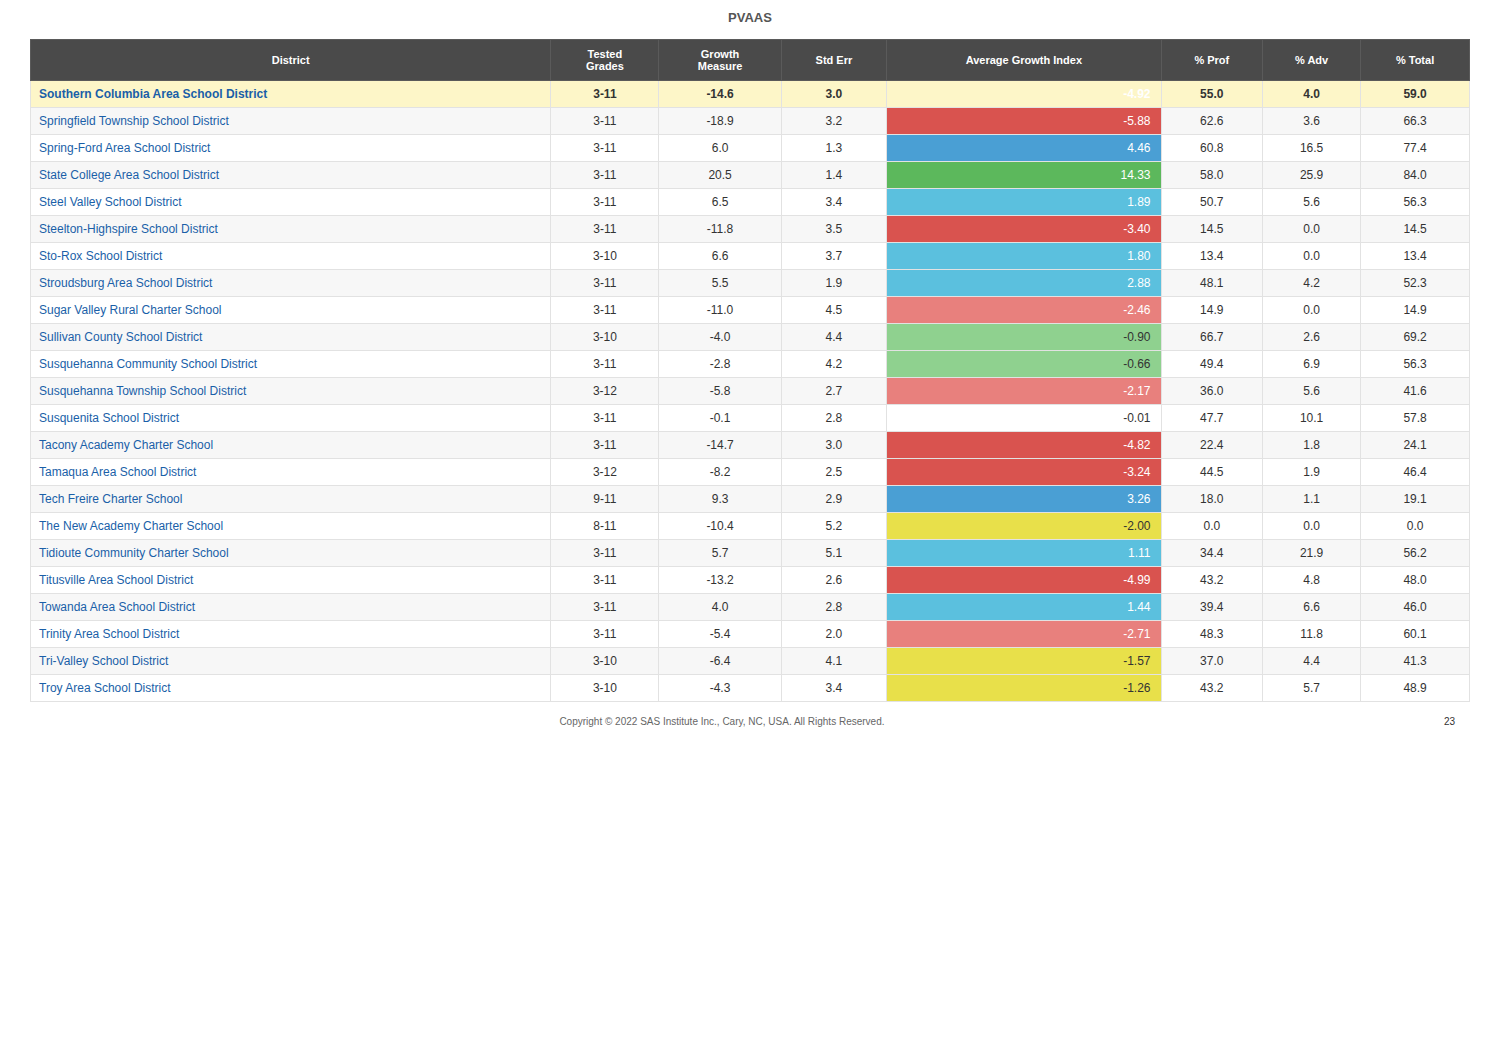PVAAS
| District | Tested Grades | Growth Measure | Std Err | Average Growth Index | % Prof | % Adv | % Total |
| --- | --- | --- | --- | --- | --- | --- | --- |
| Southern Columbia Area School District | 3-11 | -14.6 | 3.0 | -4.92 | 55.0 | 4.0 | 59.0 |
| Springfield Township School District | 3-11 | -18.9 | 3.2 | -5.88 | 62.6 | 3.6 | 66.3 |
| Spring-Ford Area School District | 3-11 | 6.0 | 1.3 | 4.46 | 60.8 | 16.5 | 77.4 |
| State College Area School District | 3-11 | 20.5 | 1.4 | 14.33 | 58.0 | 25.9 | 84.0 |
| Steel Valley School District | 3-11 | 6.5 | 3.4 | 1.89 | 50.7 | 5.6 | 56.3 |
| Steelton-Highspire School District | 3-11 | -11.8 | 3.5 | -3.40 | 14.5 | 0.0 | 14.5 |
| Sto-Rox School District | 3-10 | 6.6 | 3.7 | 1.80 | 13.4 | 0.0 | 13.4 |
| Stroudsburg Area School District | 3-11 | 5.5 | 1.9 | 2.88 | 48.1 | 4.2 | 52.3 |
| Sugar Valley Rural Charter School | 3-11 | -11.0 | 4.5 | -2.46 | 14.9 | 0.0 | 14.9 |
| Sullivan County School District | 3-10 | -4.0 | 4.4 | -0.90 | 66.7 | 2.6 | 69.2 |
| Susquehanna Community School District | 3-11 | -2.8 | 4.2 | -0.66 | 49.4 | 6.9 | 56.3 |
| Susquehanna Township School District | 3-12 | -5.8 | 2.7 | -2.17 | 36.0 | 5.6 | 41.6 |
| Susquenita School District | 3-11 | -0.1 | 2.8 | -0.01 | 47.7 | 10.1 | 57.8 |
| Tacony Academy Charter School | 3-11 | -14.7 | 3.0 | -4.82 | 22.4 | 1.8 | 24.1 |
| Tamaqua Area School District | 3-12 | -8.2 | 2.5 | -3.24 | 44.5 | 1.9 | 46.4 |
| Tech Freire Charter School | 9-11 | 9.3 | 2.9 | 3.26 | 18.0 | 1.1 | 19.1 |
| The New Academy Charter School | 8-11 | -10.4 | 5.2 | -2.00 | 0.0 | 0.0 | 0.0 |
| Tidioute Community Charter School | 3-11 | 5.7 | 5.1 | 1.11 | 34.4 | 21.9 | 56.2 |
| Titusville Area School District | 3-11 | -13.2 | 2.6 | -4.99 | 43.2 | 4.8 | 48.0 |
| Towanda Area School District | 3-11 | 4.0 | 2.8 | 1.44 | 39.4 | 6.6 | 46.0 |
| Trinity Area School District | 3-11 | -5.4 | 2.0 | -2.71 | 48.3 | 11.8 | 60.1 |
| Tri-Valley School District | 3-10 | -6.4 | 4.1 | -1.57 | 37.0 | 4.4 | 41.3 |
| Troy Area School District | 3-10 | -4.3 | 3.4 | -1.26 | 43.2 | 5.7 | 48.9 |
Copyright © 2022 SAS Institute Inc., Cary, NC, USA. All Rights Reserved. 23